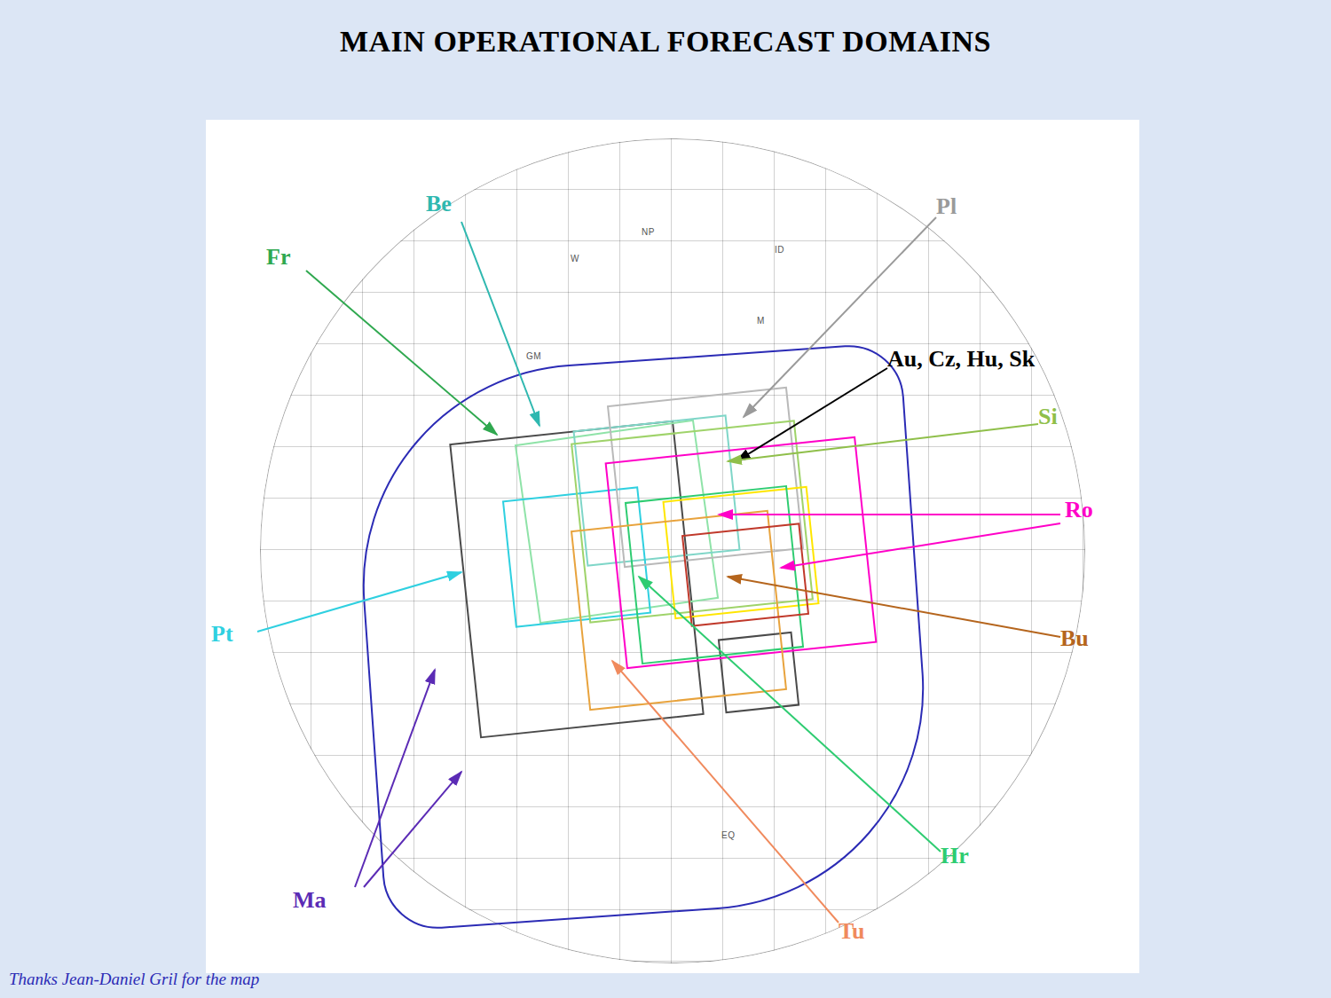MAIN OPERATIONAL FORECAST DOMAINS
NP GM ID EQ M W
Be Pl Fr Au, Cz, Hu, Sk Si Ro Pt Bu Hr Ma Tu
Thanks Jean-Daniel Gril for the map